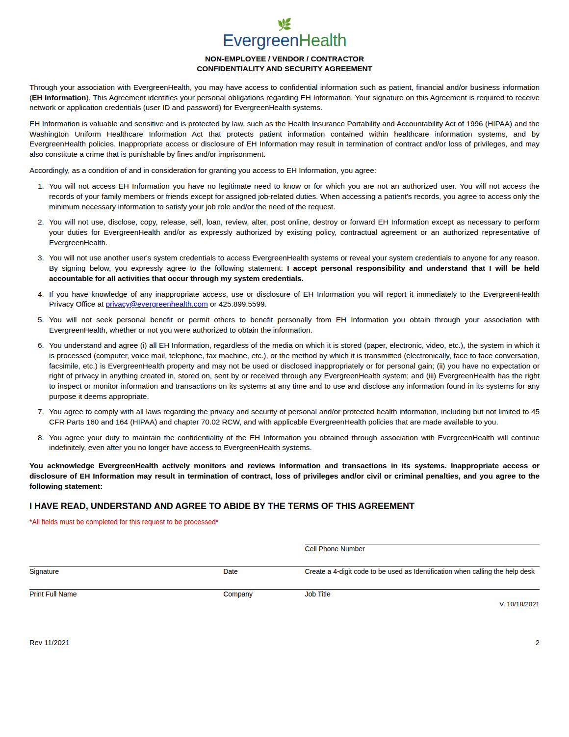🌿 Evergreen Health
NON-EMPLOYEE / VENDOR / CONTRACTOR
CONFIDENTIALITY AND SECURITY AGREEMENT
Through your association with EvergreenHealth, you may have access to confidential information such as patient, financial and/or business information (EH Information). This Agreement identifies your personal obligations regarding EH Information. Your signature on this Agreement is required to receive network or application credentials (user ID and password) for EvergreenHealth systems.
EH Information is valuable and sensitive and is protected by law, such as the Health Insurance Portability and Accountability Act of 1996 (HIPAA) and the Washington Uniform Healthcare Information Act that protects patient information contained within healthcare information systems, and by EvergreenHealth policies. Inappropriate access or disclosure of EH Information may result in termination of contract and/or loss of privileges, and may also constitute a crime that is punishable by fines and/or imprisonment.
Accordingly, as a condition of and in consideration for granting you access to EH Information, you agree:
You will not access EH Information you have no legitimate need to know or for which you are not an authorized user. You will not access the records of your family members or friends except for assigned job-related duties. When accessing a patient's records, you agree to access only the minimum necessary information to satisfy your job role and/or the need of the request.
You will not use, disclose, copy, release, sell, loan, review, alter, post online, destroy or forward EH Information except as necessary to perform your duties for EvergreenHealth and/or as expressly authorized by existing policy, contractual agreement or an authorized representative of EvergreenHealth.
You will not use another user's system credentials to access EvergreenHealth systems or reveal your system credentials to anyone for any reason. By signing below, you expressly agree to the following statement: I accept personal responsibility and understand that I will be held accountable for all activities that occur through my system credentials.
If you have knowledge of any inappropriate access, use or disclosure of EH Information you will report it immediately to the EvergreenHealth Privacy Office at privacy@evergreenhealth.com or 425.899.5599.
You will not seek personal benefit or permit others to benefit personally from EH Information you obtain through your association with EvergreenHealth, whether or not you were authorized to obtain the information.
You understand and agree (i) all EH Information, regardless of the media on which it is stored (paper, electronic, video, etc.), the system in which it is processed (computer, voice mail, telephone, fax machine, etc.), or the method by which it is transmitted (electronically, face to face conversation, facsimile, etc.) is EvergreenHealth property and may not be used or disclosed inappropriately or for personal gain; (ii) you have no expectation or right of privacy in anything created in, stored on, sent by or received through any EvergreenHealth system; and (iii) EvergreenHealth has the right to inspect or monitor information and transactions on its systems at any time and to use and disclose any information found in its systems for any purpose it deems appropriate.
You agree to comply with all laws regarding the privacy and security of personal and/or protected health information, including but not limited to 45 CFR Parts 160 and 164 (HIPAA) and chapter 70.02 RCW, and with applicable EvergreenHealth policies that are made available to you.
You agree your duty to maintain the confidentiality of the EH Information you obtained through association with EvergreenHealth will continue indefinitely, even after you no longer have access to EvergreenHealth systems.
You acknowledge EvergreenHealth actively monitors and reviews information and transactions in its systems. Inappropriate access or disclosure of EH Information may result in termination of contract, loss of privileges and/or civil or criminal penalties, and you agree to the following statement:
I HAVE READ, UNDERSTAND AND AGREE TO ABIDE BY THE TERMS OF THIS AGREEMENT
*All fields must be completed for this request to be processed*
| | | Cell Phone Number |
| Signature | Date | Create a 4-digit code to be used as Identification when calling the help desk |
| Print Full Name | Company | Job Title |
V. 10/18/2021
Rev 11/2021 2